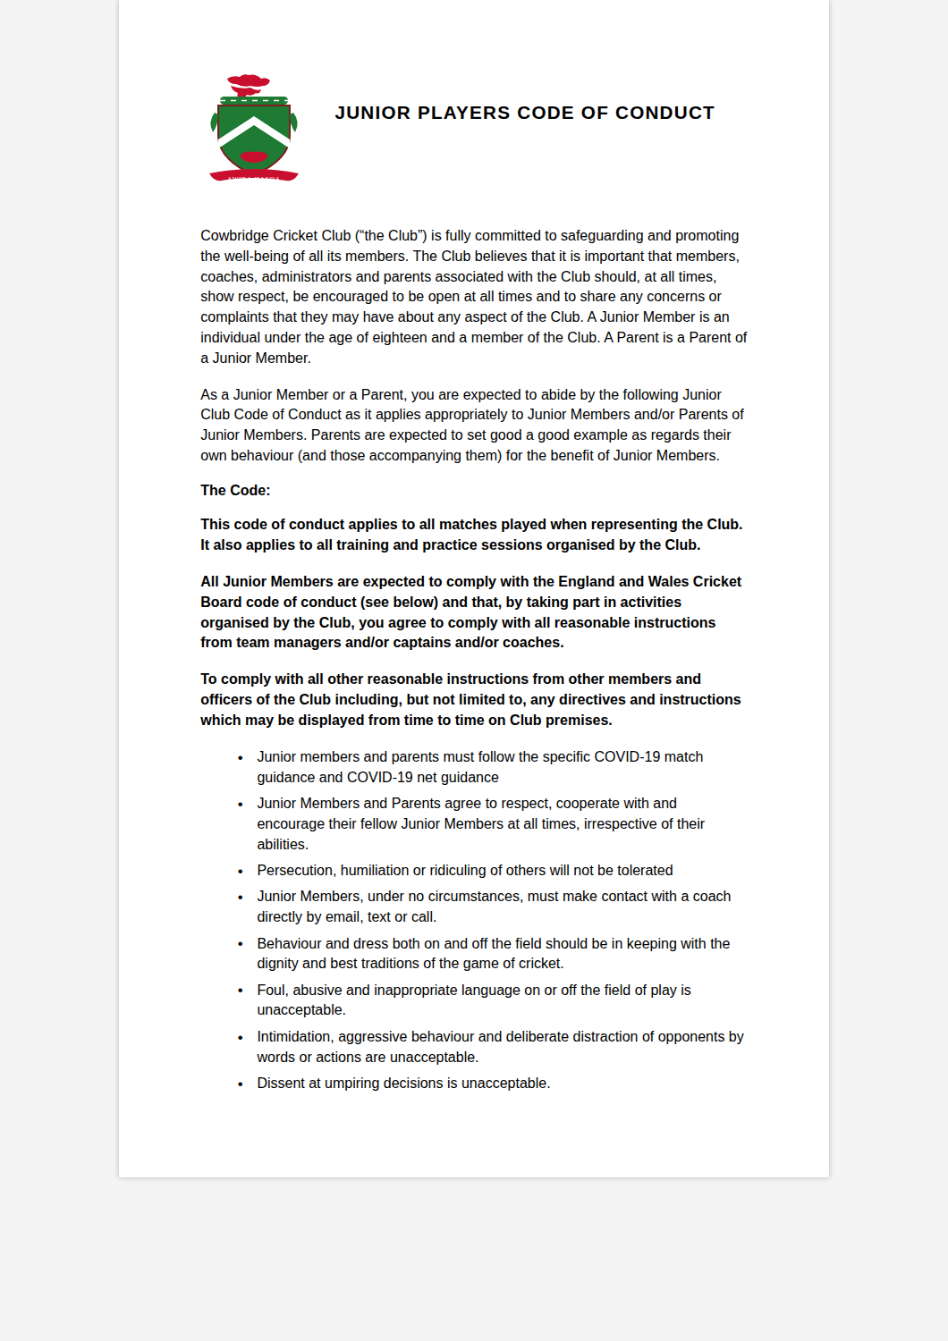AWIRA HASOA
JUNIOR PLAYERS CODE OF CONDUCT
Cowbridge Cricket Club (“the Club”) is fully committed to safeguarding and promoting the well-being of all its members. The Club believes that it is important that members, coaches, administrators and parents associated with the Club should, at all times, show respect, be encouraged to be open at all times and to share any concerns or complaints that they may have about any aspect of the Club. A Junior Member is an individual under the age of eighteen and a member of the Club. A Parent is a Parent of a Junior Member.
As a Junior Member or a Parent, you are expected to abide by the following Junior Club Code of Conduct as it applies appropriately to Junior Members and/or Parents of Junior Members. Parents are expected to set good a good example as regards their own behaviour (and those accompanying them) for the benefit of Junior Members.
The Code:
This code of conduct applies to all matches played when representing the Club. It also applies to all training and practice sessions organised by the Club.
All Junior Members are expected to comply with the England and Wales Cricket Board code of conduct (see below) and that, by taking part in activities organised by the Club, you agree to comply with all reasonable instructions from team managers and/or captains and/or coaches.
To comply with all other reasonable instructions from other members and officers of the Club including, but not limited to, any directives and instructions which may be displayed from time to time on Club premises.
Junior members and parents must follow the specific COVID-19 match guidance and COVID-19 net guidance
Junior Members and Parents agree to respect, cooperate with and encourage their fellow Junior Members at all times, irrespective of their abilities.
Persecution, humiliation or ridiculing of others will not be tolerated
Junior Members, under no circumstances, must make contact with a coach directly by email, text or call.
Behaviour and dress both on and off the field should be in keeping with the dignity and best traditions of the game of cricket.
Foul, abusive and inappropriate language on or off the field of play is unacceptable.
Intimidation, aggressive behaviour and deliberate distraction of opponents by words or actions are unacceptable.
Dissent at umpiring decisions is unacceptable.